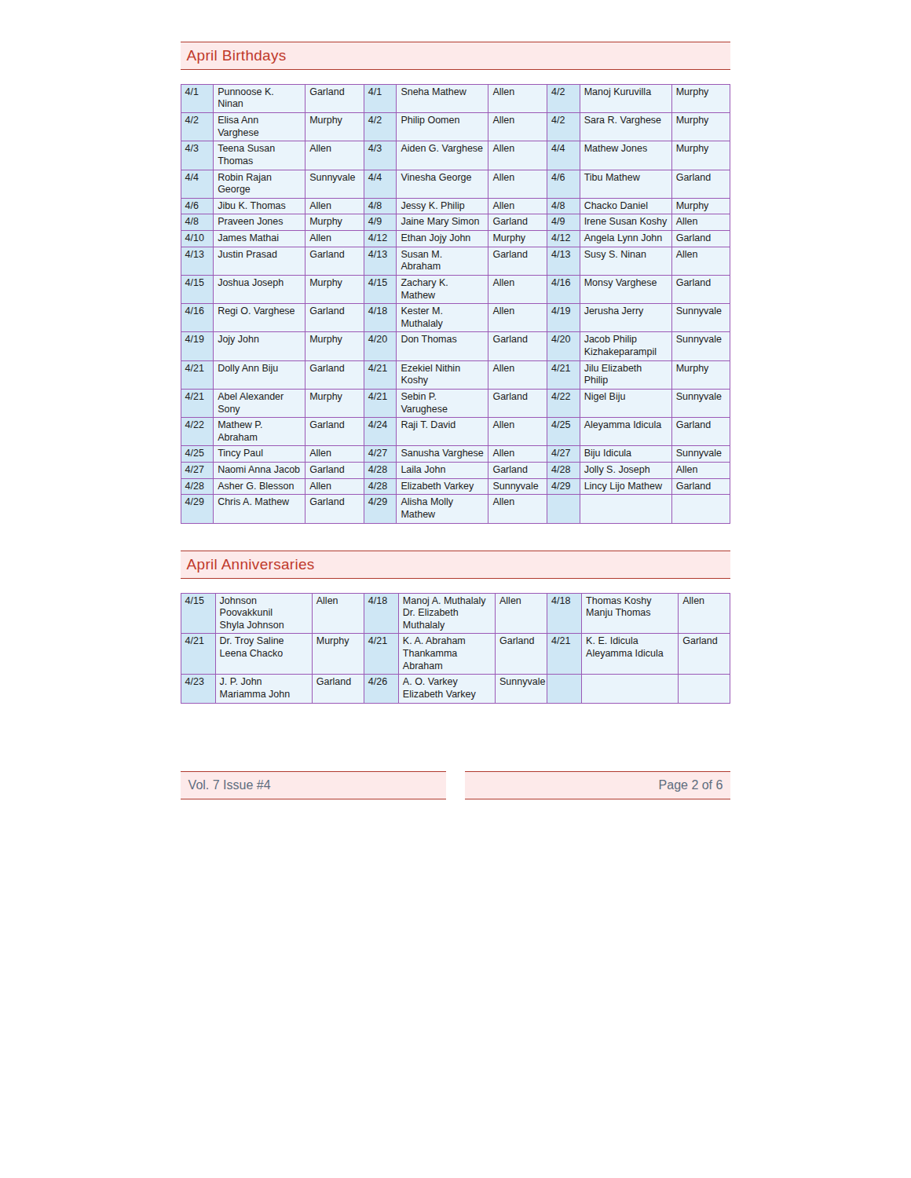April Birthdays
| 4/1 | Punnoose K. Ninan | Garland | 4/1 | Sneha Mathew | Allen | 4/2 | Manoj Kuruvilla | Murphy |
| 4/2 | Elisa Ann Varghese | Murphy | 4/2 | Philip Oomen | Allen | 4/2 | Sara R. Varghese | Murphy |
| 4/3 | Teena Susan Thomas | Allen | 4/3 | Aiden G. Varghese | Allen | 4/4 | Mathew Jones | Murphy |
| 4/4 | Robin Rajan George | Sunnyvale | 4/4 | Vinesha George | Allen | 4/6 | Tibu Mathew | Garland |
| 4/6 | Jibu K. Thomas | Allen | 4/8 | Jessy K. Philip | Allen | 4/8 | Chacko Daniel | Murphy |
| 4/8 | Praveen Jones | Murphy | 4/9 | Jaine Mary Simon | Garland | 4/9 | Irene Susan Koshy | Allen |
| 4/10 | James Mathai | Allen | 4/12 | Ethan Jojy John | Murphy | 4/12 | Angela Lynn John | Garland |
| 4/13 | Justin Prasad | Garland | 4/13 | Susan M. Abraham | Garland | 4/13 | Susy S. Ninan | Allen |
| 4/15 | Joshua Joseph | Murphy | 4/15 | Zachary K. Mathew | Allen | 4/16 | Monsy Varghese | Garland |
| 4/16 | Regi O. Varghese | Garland | 4/18 | Kester M. Muthalaly | Allen | 4/19 | Jerusha Jerry | Sunnyvale |
| 4/19 | Jojy John | Murphy | 4/20 | Don Thomas | Garland | 4/20 | Jacob Philip Kizhakeparampil | Sunnyvale |
| 4/21 | Dolly Ann Biju | Garland | 4/21 | Ezekiel Nithin Koshy | Allen | 4/21 | Jilu Elizabeth Philip | Murphy |
| 4/21 | Abel Alexander Sony | Murphy | 4/21 | Sebin P. Varughese | Garland | 4/22 | Nigel Biju | Sunnyvale |
| 4/22 | Mathew P. Abraham | Garland | 4/24 | Raji T. David | Allen | 4/25 | Aleyamma Idicula | Garland |
| 4/25 | Tincy Paul | Allen | 4/27 | Sanusha Varghese | Allen | 4/27 | Biju Idicula | Sunnyvale |
| 4/27 | Naomi Anna Jacob | Garland | 4/28 | Laila John | Garland | 4/28 | Jolly S. Joseph | Allen |
| 4/28 | Asher G. Blesson | Allen | 4/28 | Elizabeth Varkey | Sunnyvale | 4/29 | Lincy Lijo Mathew | Garland |
| 4/29 | Chris A. Mathew | Garland | 4/29 | Alisha Molly Mathew | Allen | | | |
April Anniversaries
| 4/15 | Johnson Poovakkunil Shyla Johnson | Allen | 4/18 | Manoj A. Muthalaly Dr. Elizabeth Muthalaly | Allen | 4/18 | Thomas Koshy Manju Thomas | Allen |
| 4/21 | Dr. Troy Saline Leena Chacko | Murphy | 4/21 | K. A. Abraham Thankamma Abraham | Garland | 4/21 | K. E. Idicula Aleyamma Idicula | Garland |
| 4/23 | J. P. John Mariamma John | Garland | 4/26 | A. O. Varkey Elizabeth Varkey | Sunnyvale | | | |
Vol. 7 Issue #4
Page 2 of 6